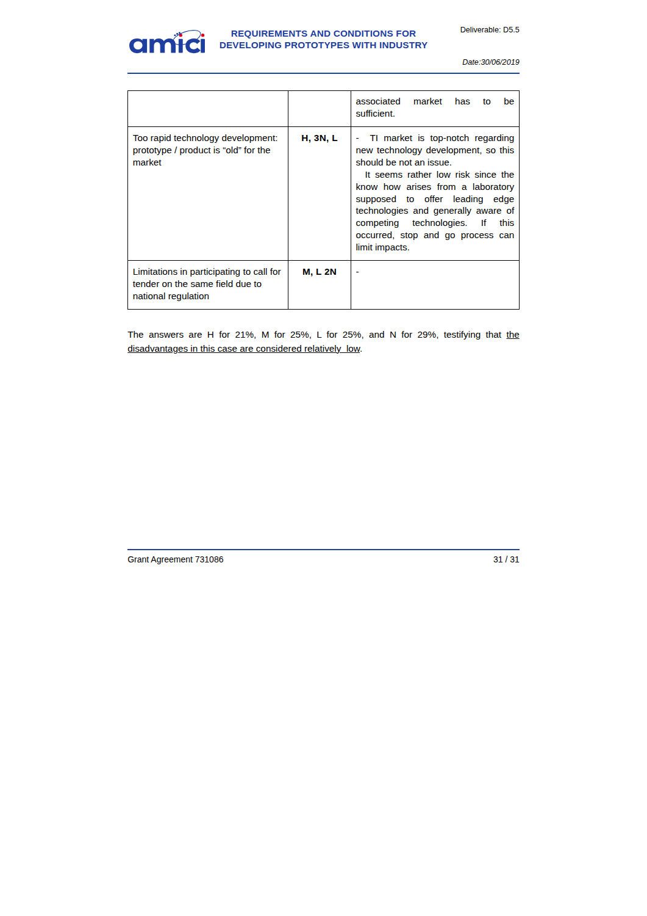REQUIREMENTS AND CONDITIONS FOR DEVELOPING PROTOTYPES WITH INDUSTRY
Deliverable: D5.5
Date:30/06/2019
| | | associated market has to be sufficient. |
| Too rapid technology development: prototype / product is “old” for the market | H, 3N, L | - TI market is top-notch regarding new technology development, so this should be not an issue. It seems rather low risk since the know how arises from a laboratory supposed to offer leading edge technologies and generally aware of competing technologies. If this occurred, stop and go process can limit impacts. |
| Limitations in participating to call for tender on the same field due to national regulation | M, L 2N | - |
The answers are H for 21%, M for 25%, L for 25%, and N for 29%, testifying that the disadvantages in this case are considered relatively low.
Grant Agreement 731086 31 / 31